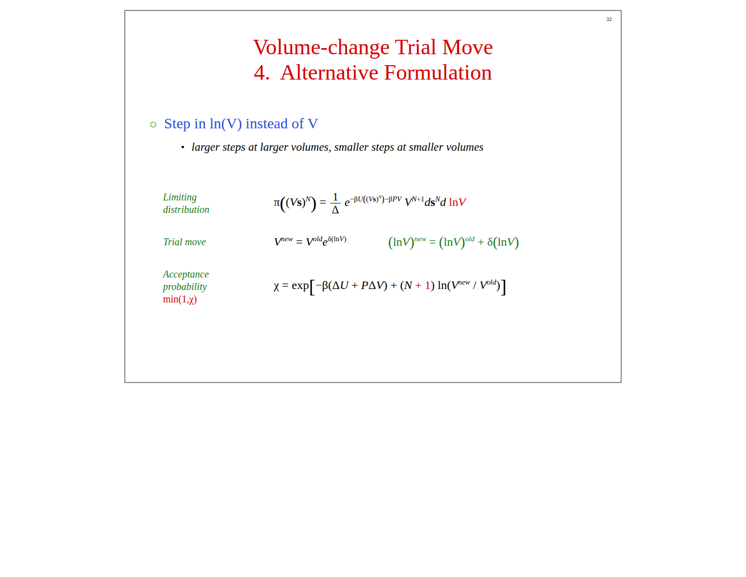32
Volume-change Trial Move
4. Alternative Formulation
○ Step in ln(V) instead of V
• larger steps at larger volumes, smaller steps at smaller volumes
| Limiting distribution | π ( ( V s ) N ) = 1 Δ e −β U ( ( V s ) N ) −β PV V N +1 d s N d ln V |
| Trial move | V new = V old e δ(ln V ) ( ln V ) new = ( ln V ) old + δ ( ln V ) |
| Acceptance probability min(1,χ) | χ = exp [ −β(Δ U + P Δ V ) + ( N + 1 ) ln( V new / V old ) ] |